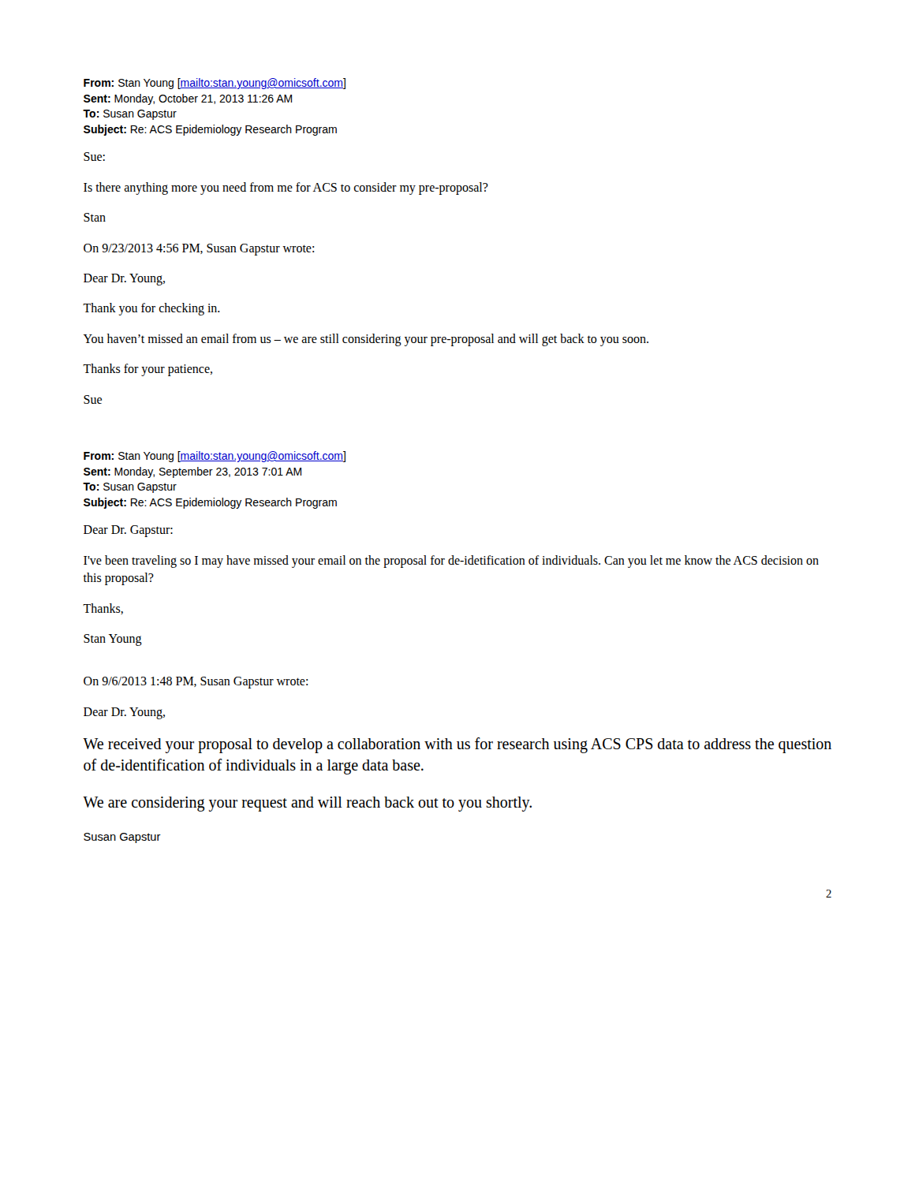From: Stan Young [mailto:stan.young@omicsoft.com]
Sent: Monday, October 21, 2013 11:26 AM
To: Susan Gapstur
Subject: Re: ACS Epidemiology Research Program
Sue:
Is there anything more you need from me for ACS to consider my pre-proposal?
Stan
On 9/23/2013 4:56 PM, Susan Gapstur wrote:
Dear Dr. Young,
Thank you for checking in.
You haven’t missed an email from us – we are still considering your pre-proposal and will get back to you soon.
Thanks for your patience,
Sue
From: Stan Young [mailto:stan.young@omicsoft.com]
Sent: Monday, September 23, 2013 7:01 AM
To: Susan Gapstur
Subject: Re: ACS Epidemiology Research Program
Dear Dr. Gapstur:
I've been traveling so I may have missed your email on the proposal for de-idetification of individuals. Can you let me know the ACS decision on this proposal?
Thanks,
Stan Young
On 9/6/2013 1:48 PM, Susan Gapstur wrote:
Dear Dr. Young,
We received your proposal to develop a collaboration with us for research using ACS CPS data to address the question of de-identification of individuals in a large data base.
We are considering your request and will reach back out to you shortly.
Susan Gapstur
2